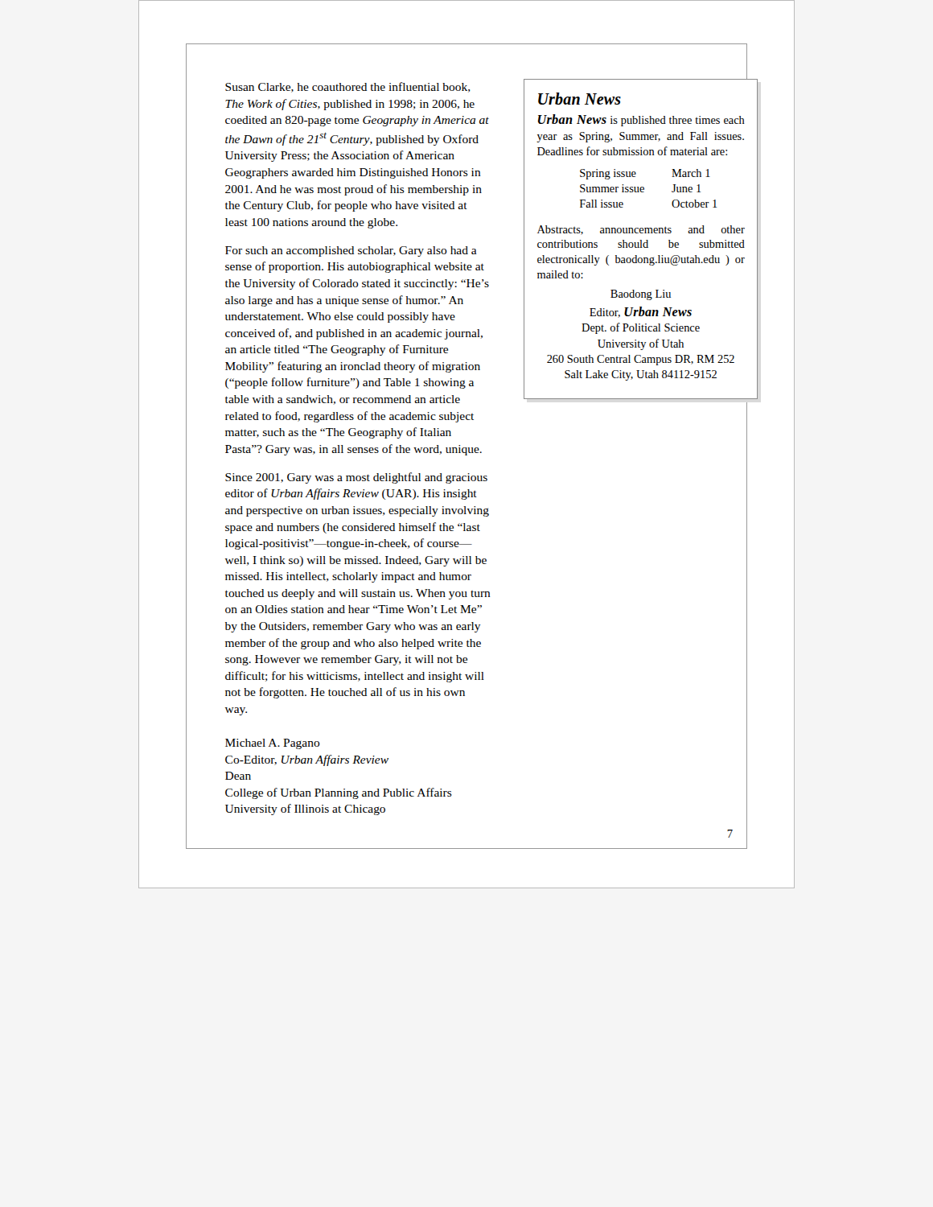Susan Clarke, he coauthored the influential book, The Work of Cities, published in 1998; in 2006, he coedited an 820-page tome Geography in America at the Dawn of the 21st Century, published by Oxford University Press; the Association of American Geographers awarded him Distinguished Honors in 2001. And he was most proud of his membership in the Century Club, for people who have visited at least 100 nations around the globe.
For such an accomplished scholar, Gary also had a sense of proportion. His autobiographical website at the University of Colorado stated it succinctly: “He’s also large and has a unique sense of humor.” An understatement. Who else could possibly have conceived of, and published in an academic journal, an article titled “The Geography of Furniture Mobility” featuring an ironclad theory of migration (“people follow furniture”) and Table 1 showing a table with a sandwich, or recommend an article related to food, regardless of the academic subject matter, such as the “The Geography of Italian Pasta”? Gary was, in all senses of the word, unique.
Since 2001, Gary was a most delightful and gracious editor of Urban Affairs Review (UAR). His insight and perspective on urban issues, especially involving space and numbers (he considered himself the “last logical-positivist”—tongue-in-cheek, of course—well, I think so) will be missed. Indeed, Gary will be missed. His intellect, scholarly impact and humor touched us deeply and will sustain us. When you turn on an Oldies station and hear “Time Won’t Let Me” by the Outsiders, remember Gary who was an early member of the group and who also helped write the song. However we remember Gary, it will not be difficult; for his witticisms, intellect and insight will not be forgotten. He touched all of us in his own way.
Michael A. Pagano
Co-Editor, Urban Affairs Review
Dean
College of Urban Planning and Public Affairs
University of Illinois at Chicago
Urban News
Urban News is published three times each year as Spring, Summer, and Fall issues. Deadlines for submission of material are:
| Spring issue | March 1 |
| Summer issue | June 1 |
| Fall issue | October 1 |
Abstracts, announcements and other contributions should be submitted electronically ( baodong.liu@utah.edu ) or mailed to:
Baodong Liu
Editor, Urban News
Dept. of Political Science
University of Utah
260 South Central Campus DR, RM 252
Salt Lake City, Utah 84112-9152
7